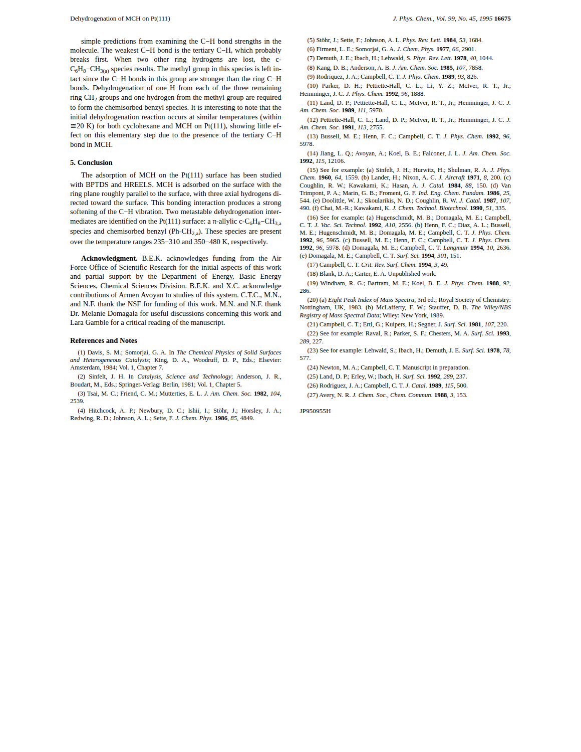Dehydrogenation of MCH on Pt(111)
J. Phys. Chem., Vol. 99, No. 45, 1995 16675
simple predictions from examining the C−H bond strengths in the molecule. The weakest C−H bond is the tertiary C−H, which probably breaks first. When two other ring hydrogens are lost, the c-C6H8−CH3(a) species results. The methyl group in this species is left intact since the C−H bonds in this group are stronger than the ring C−H bonds. Dehydrogenation of one H from each of the three remaining ring CH2 groups and one hydrogen from the methyl group are required to form the chemisorbed benzyl species. It is interesting to note that the initial dehydrogenation reaction occurs at similar temperatures (within ≅20 K) for both cyclohexane and MCH on Pt(111), showing little effect on this elementary step due to the presence of the tertiary C−H bond in MCH.
5. Conclusion
The adsorption of MCH on the Pt(111) surface has been studied with BPTDS and HREELS. MCH is adsorbed on the surface with the ring plane roughly parallel to the surface, with three axial hydrogens directed toward the surface. This bonding interaction produces a strong softening of the C−H vibration. Two metastable dehydrogenation intermediates are identified on the Pt(111) surface: a π-allylic c-C6H8−CH3,a species and chemisorbed benzyl (Ph-CH2,a). These species are present over the temperature ranges 235−310 and 350−480 K, respectively.
Acknowledgment. B.E.K. acknowledges funding from the Air Force Office of Scientific Research for the initial aspects of this work and partial support by the Department of Energy, Basic Energy Sciences, Chemical Sciences Division. B.E.K. and X.C. acknowledge contributions of Armen Avoyan to studies of this system. C.T.C., M.N., and N.F. thank the NSF for funding of this work. M.N. and N.F. thank Dr. Melanie Domagala for useful discussions concerning this work and Lara Gamble for a critical reading of the manuscript.
References and Notes
(1) Davis, S. M.; Somorjai, G. A. In The Chemical Physics of Solid Surfaces and Heterogeneous Catalysis; King, D. A., Woodruff, D. P., Eds.; Elsevier: Amsterdam, 1984; Vol. 1, Chapter 7.
(2) Sinfelt, J. H. In Catalysis, Science and Technology; Anderson, J. R., Boudart, M., Eds.; Springer-Verlag: Berlin, 1981; Vol. 1, Chapter 5.
(3) Tsai, M. C.; Friend, C. M.; Mutterties, E. L. J. Am. Chem. Soc. 1982, 104, 2539.
(4) Hitchcock, A. P.; Newbury, D. C.; Ishii, I.; Stöhr, J.; Horsley, J. A.; Redwing, R. D.; Johnson, A. L.; Sette, F. J. Chem. Phys. 1986, 85, 4849.
(5) Stöhr, J.; Sette, F.; Johnson, A. L. Phys. Rev. Lett. 1984, 53, 1684.
(6) Firment, L. E.; Somorjai, G. A. J. Chem. Phys. 1977, 66, 2901.
(7) Demuth, J. E.; Ibach, H.; Lehwald, S. Phys. Rev. Lett. 1978, 40, 1044.
(8) Kang, D. B.; Anderson, A. B. J. Am. Chem. Soc. 1985, 107, 7858.
(9) Rodriquez, J. A.; Campbell, C. T. J. Phys. Chem. 1989, 93, 826.
(10) Parker, D. H.; Pettiette-Hall, C. L.; Li, Y. Z.; McIver, R. T., Jr.; Hemminger, J. C. J. Phys. Chem. 1992, 96, 1888.
(11) Land, D. P.; Pettiette-Hall, C. L.; McIver, R. T., Jr.; Hemminger, J. C. J. Am. Chem. Soc. 1989, 111, 5970.
(12) Pettiette-Hall, C. L.; Land, D. P.; McIver, R. T., Jr.; Hemminger, J. C. J. Am. Chem. Soc. 1991, 113, 2755.
(13) Bussell, M. E.; Henn, F. C.; Campbell, C. T. J. Phys. Chem. 1992, 96, 5978.
(14) Jiang, L. Q.; Avoyan, A.; Koel, B. E.; Falconer, J. L. J. Am. Chem. Soc. 1992, 115, 12106.
(15) See for example: (a) Sinfelt, J. H.; Hurwitz, H.; Shulman, R. A. J. Phys. Chem. 1960, 64, 1559. (b) Lander, H.; Nixon, A. C. J. Aircraft 1971, 8, 200. (c) Coughlin, R. W.; Kawakami, K.; Hasan, A. J. Catal. 1984, 88, 150. (d) Van Trimpont, P. A.; Marin, G. B.; Froment, G. F. Ind. Eng. Chem. Fundam. 1986, 25, 544. (e) Doolittle, W. J.; Skoularikis, N. D.; Coughlin, R. W. J. Catal. 1987, 107, 490. (f) Chai, M.-R.; Kawakami, K. J. Chem. Technol. Biotechnol. 1990, 51, 335.
(16) See for example: (a) Hugenschmidt, M. B.; Domagala, M. E.; Campbell, C. T. J. Vac. Sci. Technol. 1992, A10, 2556. (b) Henn, F. C.; Diaz, A. L.; Bussell, M. E.; Hugenschmidt, M. B.; Domagala, M. E.; Campbell, C. T. J. Phys. Chem. 1992, 96, 5965. (c) Bussell, M. E.; Henn, F. C.; Campbell, C. T. J. Phys. Chem. 1992, 96, 5978. (d) Domagala, M. E.; Campbell, C. T. Langmuir 1994, 10, 2636. (e) Domagala, M. E.; Campbell, C. T. Surf. Sci. 1994, 301, 151.
(17) Campbell, C. T. Crit. Rev. Surf. Chem. 1994, 3, 49.
(18) Blank, D. A.; Carter, E. A. Unpublished work.
(19) Windham, R. G.; Bartram, M. E.; Koel, B. E. J. Phys. Chem. 1988, 92, 286.
(20) (a) Eight Peak Index of Mass Spectra, 3rd ed.; Royal Society of Chemistry: Nottingham, UK, 1983. (b) McLafferty, F. W.; Stauffer, D. B. The Wiley/NBS Registry of Mass Spectral Data; Wiley: New York, 1989.
(21) Campbell, C. T.; Ertl, G.; Kuipers, H.; Segner, J. Surf. Sci. 1981, 107, 220.
(22) See for example: Raval, R.; Parker, S. F.; Chesters, M. A. Surf. Sci. 1993, 289, 227.
(23) See for example: Lehwald, S.; Ibach, H.; Demuth, J. E. Surf. Sci. 1978, 78, 577.
(24) Newton, M. A.; Campbell, C. T. Manuscript in preparation.
(25) Land, D. P.; Erley, W.; Ibach, H. Surf. Sci. 1992, 289, 237.
(26) Rodriguez, J. A.; Campbell, C. T. J. Catal. 1989, 115, 500.
(27) Avery, N. R. J. Chem. Soc., Chem. Commun. 1988, 3, 153.
JP950955H